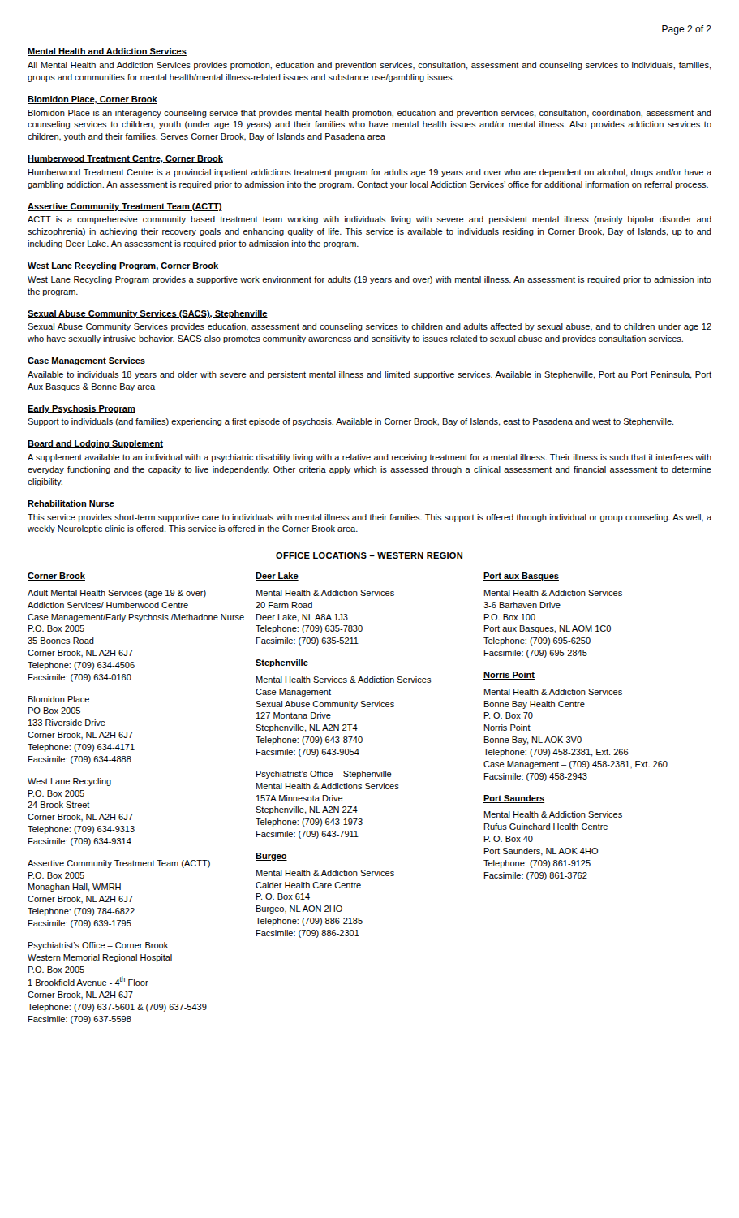Page 2 of 2
Mental Health and Addiction Services
All Mental Health and Addiction Services provides promotion, education and prevention services, consultation, assessment and counseling services to individuals, families, groups and communities for mental health/mental illness-related issues and substance use/gambling issues.
Blomidon Place, Corner Brook
Blomidon Place is an interagency counseling service that provides mental health promotion, education and prevention services, consultation, coordination, assessment and counseling services to children, youth (under age 19 years) and their families who have mental health issues and/or mental illness. Also provides addiction services to children, youth and their families. Serves Corner Brook, Bay of Islands and Pasadena area
Humberwood Treatment Centre, Corner Brook
Humberwood Treatment Centre is a provincial inpatient addictions treatment program for adults age 19 years and over who are dependent on alcohol, drugs and/or have a gambling addiction. An assessment is required prior to admission into the program. Contact your local Addiction Services’ office for additional information on referral process.
Assertive Community Treatment Team (ACTT)
ACTT is a comprehensive community based treatment team working with individuals living with severe and persistent mental illness (mainly bipolar disorder and schizophrenia) in achieving their recovery goals and enhancing quality of life. This service is available to individuals residing in Corner Brook, Bay of Islands, up to and including Deer Lake. An assessment is required prior to admission into the program.
West Lane Recycling Program, Corner Brook
West Lane Recycling Program provides a supportive work environment for adults (19 years and over) with mental illness. An assessment is required prior to admission into the program.
Sexual Abuse Community Services (SACS), Stephenville
Sexual Abuse Community Services provides education, assessment and counseling services to children and adults affected by sexual abuse, and to children under age 12 who have sexually intrusive behavior. SACS also promotes community awareness and sensitivity to issues related to sexual abuse and provides consultation services.
Case Management Services
Available to individuals 18 years and older with severe and persistent mental illness and limited supportive services. Available in Stephenville, Port au Port Peninsula, Port Aux Basques & Bonne Bay area
Early Psychosis Program
Support to individuals (and families) experiencing a first episode of psychosis. Available in Corner Brook, Bay of Islands, east to Pasadena and west to Stephenville.
Board and Lodging Supplement
A supplement available to an individual with a psychiatric disability living with a relative and receiving treatment for a mental illness. Their illness is such that it interferes with everyday functioning and the capacity to live independently. Other criteria apply which is assessed through a clinical assessment and financial assessment to determine eligibility.
Rehabilitation Nurse
This service provides short-term supportive care to individuals with mental illness and their families. This support is offered through individual or group counseling. As well, a weekly Neuroleptic clinic is offered. This service is offered in the Corner Brook area.
OFFICE LOCATIONS – WESTERN REGION
| Corner Brook Adult Mental Health Services (age 19 & over) Addiction Services/ Humberwood Centre Case Management/Early Psychosis /Methadone Nurse P.O. Box 2005 35 Boones Road Corner Brook, NL A2H 6J7 Telephone: (709) 634-4506 Facsimile: (709) 634-0160 Blomidon Place PO Box 2005 133 Riverside Drive Corner Brook, NL A2H 6J7 Telephone: (709) 634-4171 Facsimile: (709) 634-4888 West Lane Recycling P.O. Box 2005 24 Brook Street Corner Brook, NL A2H 6J7 Telephone: (709) 634-9313 Facsimile: (709) 634-9314 Assertive Community Treatment Team (ACTT) P.O. Box 2005 Monaghan Hall, WMRH Corner Brook, NL A2H 6J7 Telephone: (709) 784-6822 Facsimile: (709) 639-1795 Psychiatrist’s Office – Corner Brook Western Memorial Regional Hospital P.O. Box 2005 1 Brookfield Avenue - 4 th Floor Corner Brook, NL A2H 6J7 Telephone: (709) 637-5601 & (709) 637-5439 Facsimile: (709) 637-5598 | Deer Lake Mental Health & Addiction Services 20 Farm Road Deer Lake, NL A8A 1J3 Telephone: (709) 635-7830 Facsimile: (709) 635-5211 Stephenville Mental Health Services & Addiction Services Case Management Sexual Abuse Community Services 127 Montana Drive Stephenville, NL A2N 2T4 Telephone: (709) 643-8740 Facsimile: (709) 643-9054 Psychiatrist’s Office – Stephenville Mental Health & Addictions Services 157A Minnesota Drive Stephenville, NL A2N 2Z4 Telephone: (709) 643-1973 Facsimile: (709) 643-7911 Burgeo Mental Health & Addiction Services Calder Health Care Centre P. O. Box 614 Burgeo, NL AON 2HO Telephone: (709) 886-2185 Facsimile: (709) 886-2301 | Port aux Basques Mental Health & Addiction Services 3-6 Barhaven Drive P.O. Box 100 Port aux Basques, NL AOM 1C0 Telephone: (709) 695-6250 Facsimile: (709) 695-2845 Norris Point Mental Health & Addiction Services Bonne Bay Health Centre P. O. Box 70 Norris Point Bonne Bay, NL AOK 3V0 Telephone: (709) 458-2381, Ext. 266 Case Management – (709) 458-2381, Ext. 260 Facsimile: (709) 458-2943 Port Saunders Mental Health & Addiction Services Rufus Guinchard Health Centre P. O. Box 40 Port Saunders, NL AOK 4HO Telephone: (709) 861-9125 Facsimile: (709) 861-3762 |